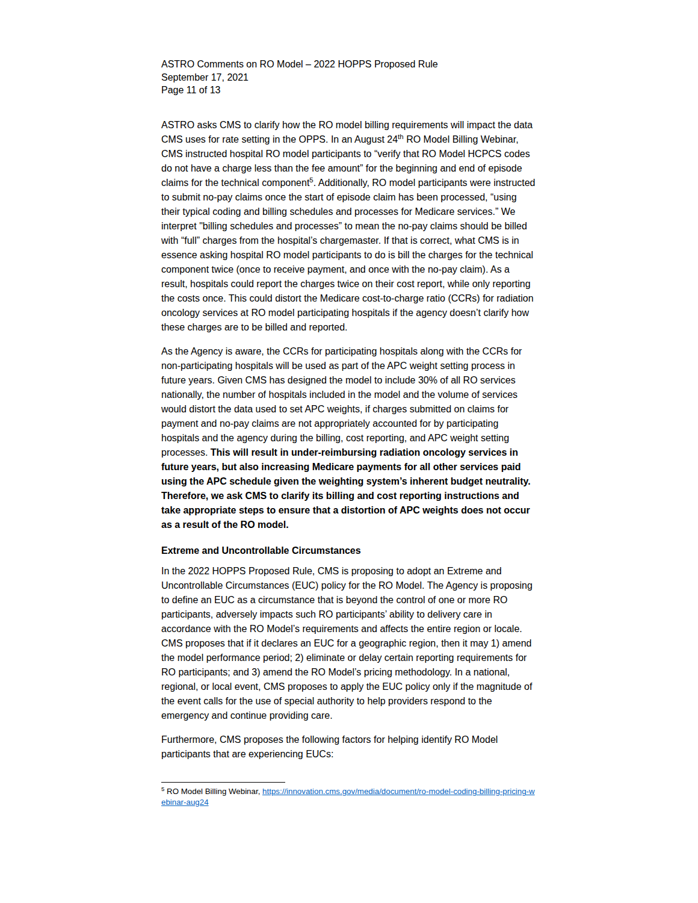ASTRO Comments on RO Model – 2022 HOPPS Proposed Rule
September 17, 2021
Page 11 of 13
ASTRO asks CMS to clarify how the RO model billing requirements will impact the data CMS uses for rate setting in the OPPS. In an August 24th RO Model Billing Webinar, CMS instructed hospital RO model participants to “verify that RO Model HCPCS codes do not have a charge less than the fee amount” for the beginning and end of episode claims for the technical component5. Additionally, RO model participants were instructed to submit no-pay claims once the start of episode claim has been processed, “using their typical coding and billing schedules and processes for Medicare services.” We interpret "billing schedules and processes” to mean the no-pay claims should be billed with “full” charges from the hospital’s chargemaster. If that is correct, what CMS is in essence asking hospital RO model participants to do is bill the charges for the technical component twice (once to receive payment, and once with the no-pay claim). As a result, hospitals could report the charges twice on their cost report, while only reporting the costs once. This could distort the Medicare cost-to-charge ratio (CCRs) for radiation oncology services at RO model participating hospitals if the agency doesn’t clarify how these charges are to be billed and reported.
As the Agency is aware, the CCRs for participating hospitals along with the CCRs for non-participating hospitals will be used as part of the APC weight setting process in future years. Given CMS has designed the model to include 30% of all RO services nationally, the number of hospitals included in the model and the volume of services would distort the data used to set APC weights, if charges submitted on claims for payment and no-pay claims are not appropriately accounted for by participating hospitals and the agency during the billing, cost reporting, and APC weight setting processes. This will result in under-reimbursing radiation oncology services in future years, but also increasing Medicare payments for all other services paid using the APC schedule given the weighting system’s inherent budget neutrality. Therefore, we ask CMS to clarify its billing and cost reporting instructions and take appropriate steps to ensure that a distortion of APC weights does not occur as a result of the RO model.
Extreme and Uncontrollable Circumstances
In the 2022 HOPPS Proposed Rule, CMS is proposing to adopt an Extreme and Uncontrollable Circumstances (EUC) policy for the RO Model. The Agency is proposing to define an EUC as a circumstance that is beyond the control of one or more RO participants, adversely impacts such RO participants’ ability to delivery care in accordance with the RO Model’s requirements and affects the entire region or locale. CMS proposes that if it declares an EUC for a geographic region, then it may 1) amend the model performance period; 2) eliminate or delay certain reporting requirements for RO participants; and 3) amend the RO Model’s pricing methodology. In a national, regional, or local event, CMS proposes to apply the EUC policy only if the magnitude of the event calls for the use of special authority to help providers respond to the emergency and continue providing care.
Furthermore, CMS proposes the following factors for helping identify RO Model participants that are experiencing EUCs:
5 RO Model Billing Webinar, https://innovation.cms.gov/media/document/ro-model-coding-billing-pricing-webinar-aug24